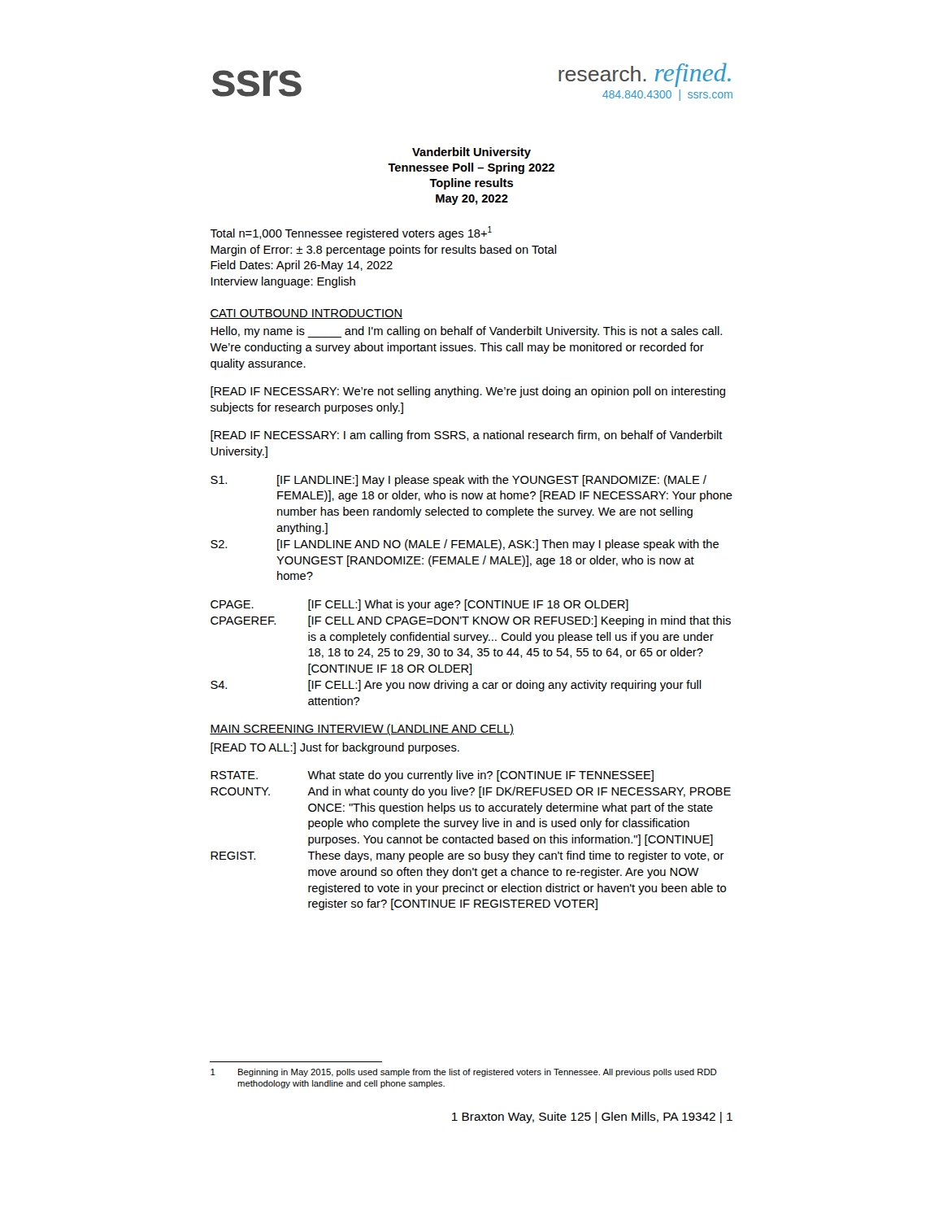ssrs
research. refined.
484.840.4300 | ssrs.com
Vanderbilt University
Tennessee Poll – Spring 2022
Topline results
May 20, 2022
Total n=1,000 Tennessee registered voters ages 18+1
Margin of Error: ± 3.8 percentage points for results based on Total
Field Dates: April 26-May 14, 2022
Interview language: English
CATI OUTBOUND INTRODUCTION
Hello, my name is _____ and I'm calling on behalf of Vanderbilt University. This is not a sales call. We’re conducting a survey about important issues. This call may be monitored or recorded for quality assurance.
[READ IF NECESSARY: We’re not selling anything. We’re just doing an opinion poll on interesting subjects for research purposes only.]
[READ IF NECESSARY: I am calling from SSRS, a national research firm, on behalf of Vanderbilt University.]
S1.
[IF LANDLINE:] May I please speak with the YOUNGEST [RANDOMIZE: (MALE / FEMALE)], age 18 or older, who is now at home? [READ IF NECESSARY: Your phone number has been randomly selected to complete the survey. We are not selling anything.]
S2.
[IF LANDLINE AND NO (MALE / FEMALE), ASK:] Then may I please speak with the YOUNGEST [RANDOMIZE: (FEMALE / MALE)], age 18 or older, who is now at home?
CPAGE.
[IF CELL:] What is your age? [CONTINUE IF 18 OR OLDER]
CPAGEREF.
[IF CELL AND CPAGE=DON'T KNOW OR REFUSED:] Keeping in mind that this is a completely confidential survey... Could you please tell us if you are under 18, 18 to 24, 25 to 29, 30 to 34, 35 to 44, 45 to 54, 55 to 64, or 65 or older? [CONTINUE IF 18 OR OLDER]
S4.
[IF CELL:] Are you now driving a car or doing any activity requiring your full attention?
MAIN SCREENING INTERVIEW (LANDLINE AND CELL)
[READ TO ALL:] Just for background purposes.
RSTATE.
What state do you currently live in? [CONTINUE IF TENNESSEE]
RCOUNTY.
And in what county do you live? [IF DK/REFUSED OR IF NECESSARY, PROBE ONCE: "This question helps us to accurately determine what part of the state people who complete the survey live in and is used only for classification purposes. You cannot be contacted based on this information."] [CONTINUE]
REGIST.
These days, many people are so busy they can't find time to register to vote, or move around so often they don't get a chance to re-register. Are you NOW registered to vote in your precinct or election district or haven't you been able to register so far? [CONTINUE IF REGISTERED VOTER]
1
Beginning in May 2015, polls used sample from the list of registered voters in Tennessee. All previous polls used RDD methodology with landline and cell phone samples.
1 Braxton Way, Suite 125 | Glen Mills, PA 19342 | 1